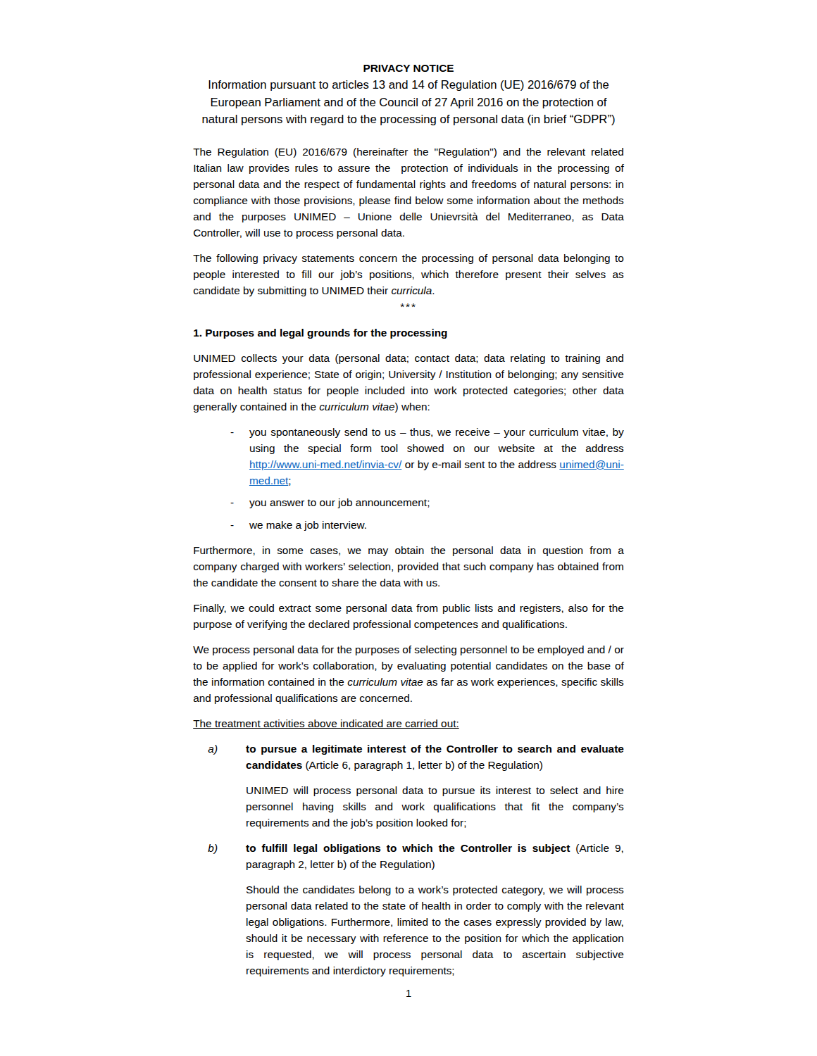PRIVACY NOTICE
Information pursuant to articles 13 and 14 of Regulation (UE) 2016/679 of the European Parliament and of the Council of 27 April 2016 on the protection of natural persons with regard to the processing of personal data (in brief “GDPR”)
The Regulation (EU) 2016/679 (hereinafter the "Regulation") and the relevant related Italian law provides rules to assure the protection of individuals in the processing of personal data and the respect of fundamental rights and freedoms of natural persons: in compliance with those provisions, please find below some information about the methods and the purposes UNIMED – Unione delle Unievrsità del Mediterraneo, as Data Controller, will use to process personal data.
The following privacy statements concern the processing of personal data belonging to people interested to fill our job’s positions, which therefore present their selves as candidate by submitting to UNIMED their curricula.
***
1. Purposes and legal grounds for the processing
UNIMED collects your data (personal data; contact data; data relating to training and professional experience; State of origin; University / Institution of belonging; any sensitive data on health status for people included into work protected categories; other data generally contained in the curriculum vitae) when:
you spontaneously send to us – thus, we receive – your curriculum vitae, by using the special form tool showed on our website at the address http://www.uni-med.net/invia-cv/ or by e-mail sent to the address unimed@uni-med.net;
you answer to our job announcement;
we make a job interview.
Furthermore, in some cases, we may obtain the personal data in question from a company charged with workers’ selection, provided that such company has obtained from the candidate the consent to share the data with us.
Finally, we could extract some personal data from public lists and registers, also for the purpose of verifying the declared professional competences and qualifications.
We process personal data for the purposes of selecting personnel to be employed and / or to be applied for work’s collaboration, by evaluating potential candidates on the base of the information contained in the curriculum vitae as far as work experiences, specific skills and professional qualifications are concerned.
The treatment activities above indicated are carried out:
to pursue a legitimate interest of the Controller to search and evaluate candidates (Article 6, paragraph 1, letter b) of the Regulation)
UNIMED will process personal data to pursue its interest to select and hire personnel having skills and work qualifications that fit the company’s requirements and the job’s position looked for;
to fulfill legal obligations to which the Controller is subject (Article 9, paragraph 2, letter b) of the Regulation)
Should the candidates belong to a work’s protected category, we will process personal data related to the state of health in order to comply with the relevant legal obligations. Furthermore, limited to the cases expressly provided by law, should it be necessary with reference to the position for which the application is requested, we will process personal data to ascertain subjective requirements and interdictory requirements;
1